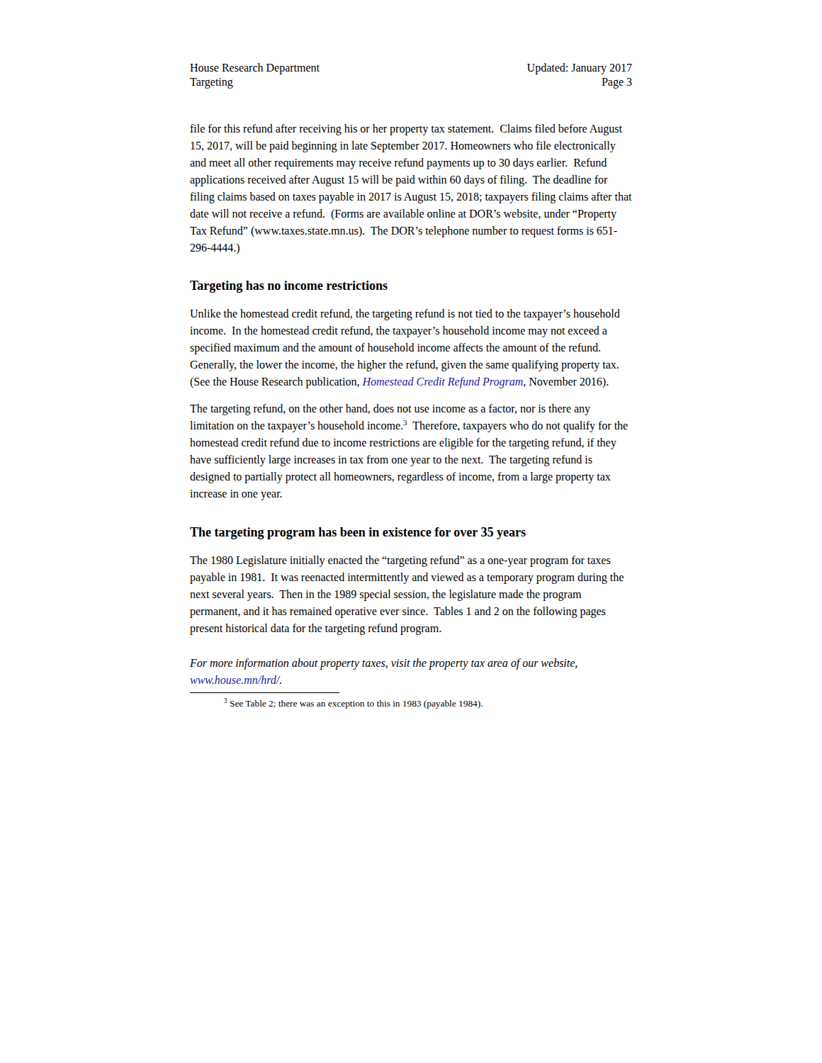House Research Department
Targeting
Updated: January 2017
Page 3
file for this refund after receiving his or her property tax statement. Claims filed before August 15, 2017, will be paid beginning in late September 2017. Homeowners who file electronically and meet all other requirements may receive refund payments up to 30 days earlier. Refund applications received after August 15 will be paid within 60 days of filing. The deadline for filing claims based on taxes payable in 2017 is August 15, 2018; taxpayers filing claims after that date will not receive a refund. (Forms are available online at DOR’s website, under “Property Tax Refund” (www.taxes.state.mn.us). The DOR’s telephone number to request forms is 651-296-4444.)
Targeting has no income restrictions
Unlike the homestead credit refund, the targeting refund is not tied to the taxpayer’s household income. In the homestead credit refund, the taxpayer’s household income may not exceed a specified maximum and the amount of household income affects the amount of the refund. Generally, the lower the income, the higher the refund, given the same qualifying property tax. (See the House Research publication, Homestead Credit Refund Program, November 2016).
The targeting refund, on the other hand, does not use income as a factor, nor is there any limitation on the taxpayer’s household income.3 Therefore, taxpayers who do not qualify for the homestead credit refund due to income restrictions are eligible for the targeting refund, if they have sufficiently large increases in tax from one year to the next. The targeting refund is designed to partially protect all homeowners, regardless of income, from a large property tax increase in one year.
The targeting program has been in existence for over 35 years
The 1980 Legislature initially enacted the “targeting refund” as a one-year program for taxes payable in 1981. It was reenacted intermittently and viewed as a temporary program during the next several years. Then in the 1989 special session, the legislature made the program permanent, and it has remained operative ever since. Tables 1 and 2 on the following pages present historical data for the targeting refund program.
For more information about property taxes, visit the property tax area of our website,
www.house.mn/hrd/.
3 See Table 2; there was an exception to this in 1983 (payable 1984).